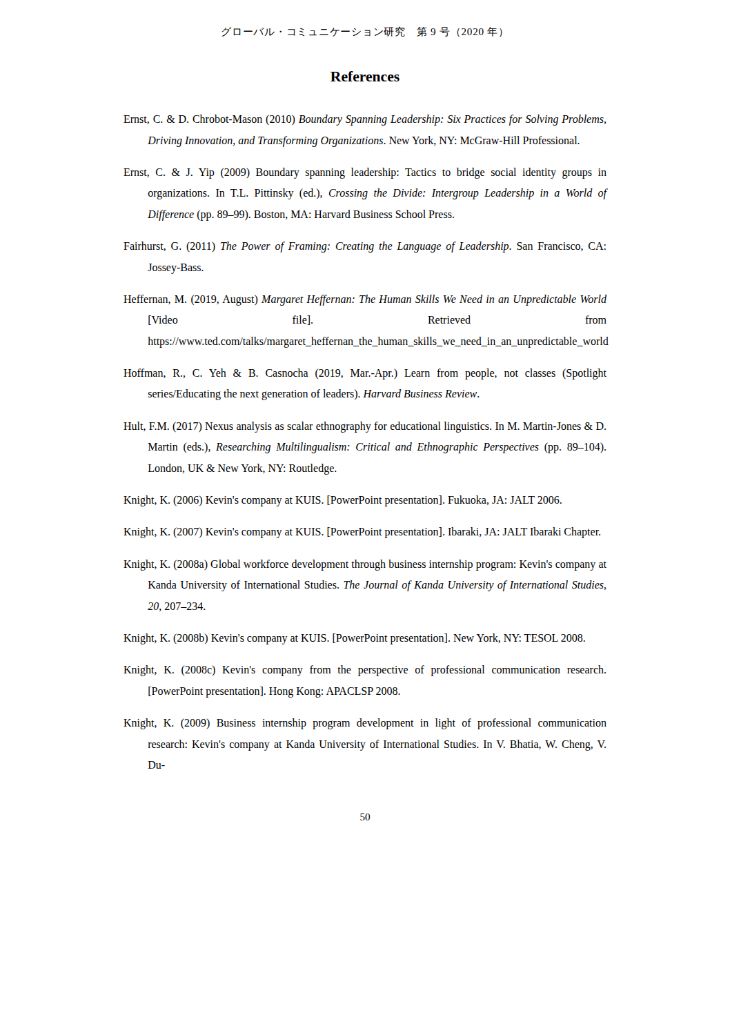グローバル・コミュニケーション研究　第 9 号（2020 年）
References
Ernst, C. & D. Chrobot-Mason (2010) Boundary Spanning Leadership: Six Practices for Solving Problems, Driving Innovation, and Transforming Organizations. New York, NY: McGraw-Hill Professional.
Ernst, C. & J. Yip (2009) Boundary spanning leadership: Tactics to bridge social identity groups in organizations. In T.L. Pittinsky (ed.), Crossing the Divide: Intergroup Leadership in a World of Difference (pp. 89–99). Boston, MA: Harvard Business School Press.
Fairhurst, G. (2011) The Power of Framing: Creating the Language of Leadership. San Francisco, CA: Jossey-Bass.
Heffernan, M. (2019, August) Margaret Heffernan: The Human Skills We Need in an Unpredictable World [Video file]. Retrieved from https://www.ted.com/talks/margaret_heffernan_the_human_skills_we_need_in_an_unpredictable_world
Hoffman, R., C. Yeh & B. Casnocha (2019, Mar.-Apr.) Learn from people, not classes (Spotlight series/Educating the next generation of leaders). Harvard Business Review.
Hult, F.M. (2017) Nexus analysis as scalar ethnography for educational linguistics. In M. Martin-Jones & D. Martin (eds.), Researching Multilingualism: Critical and Ethnographic Perspectives (pp. 89–104). London, UK & New York, NY: Routledge.
Knight, K. (2006) Kevin's company at KUIS. [PowerPoint presentation]. Fukuoka, JA: JALT 2006.
Knight, K. (2007) Kevin's company at KUIS. [PowerPoint presentation]. Ibaraki, JA: JALT Ibaraki Chapter.
Knight, K. (2008a) Global workforce development through business internship program: Kevin's company at Kanda University of International Studies. The Journal of Kanda University of International Studies, 20, 207–234.
Knight, K. (2008b) Kevin's company at KUIS. [PowerPoint presentation]. New York, NY: TESOL 2008.
Knight, K. (2008c) Kevin's company from the perspective of professional communication research. [PowerPoint presentation]. Hong Kong: APACLSP 2008.
Knight, K. (2009) Business internship program development in light of professional communication research: Kevin's company at Kanda University of International Studies. In V. Bhatia, W. Cheng, V. Du-
50